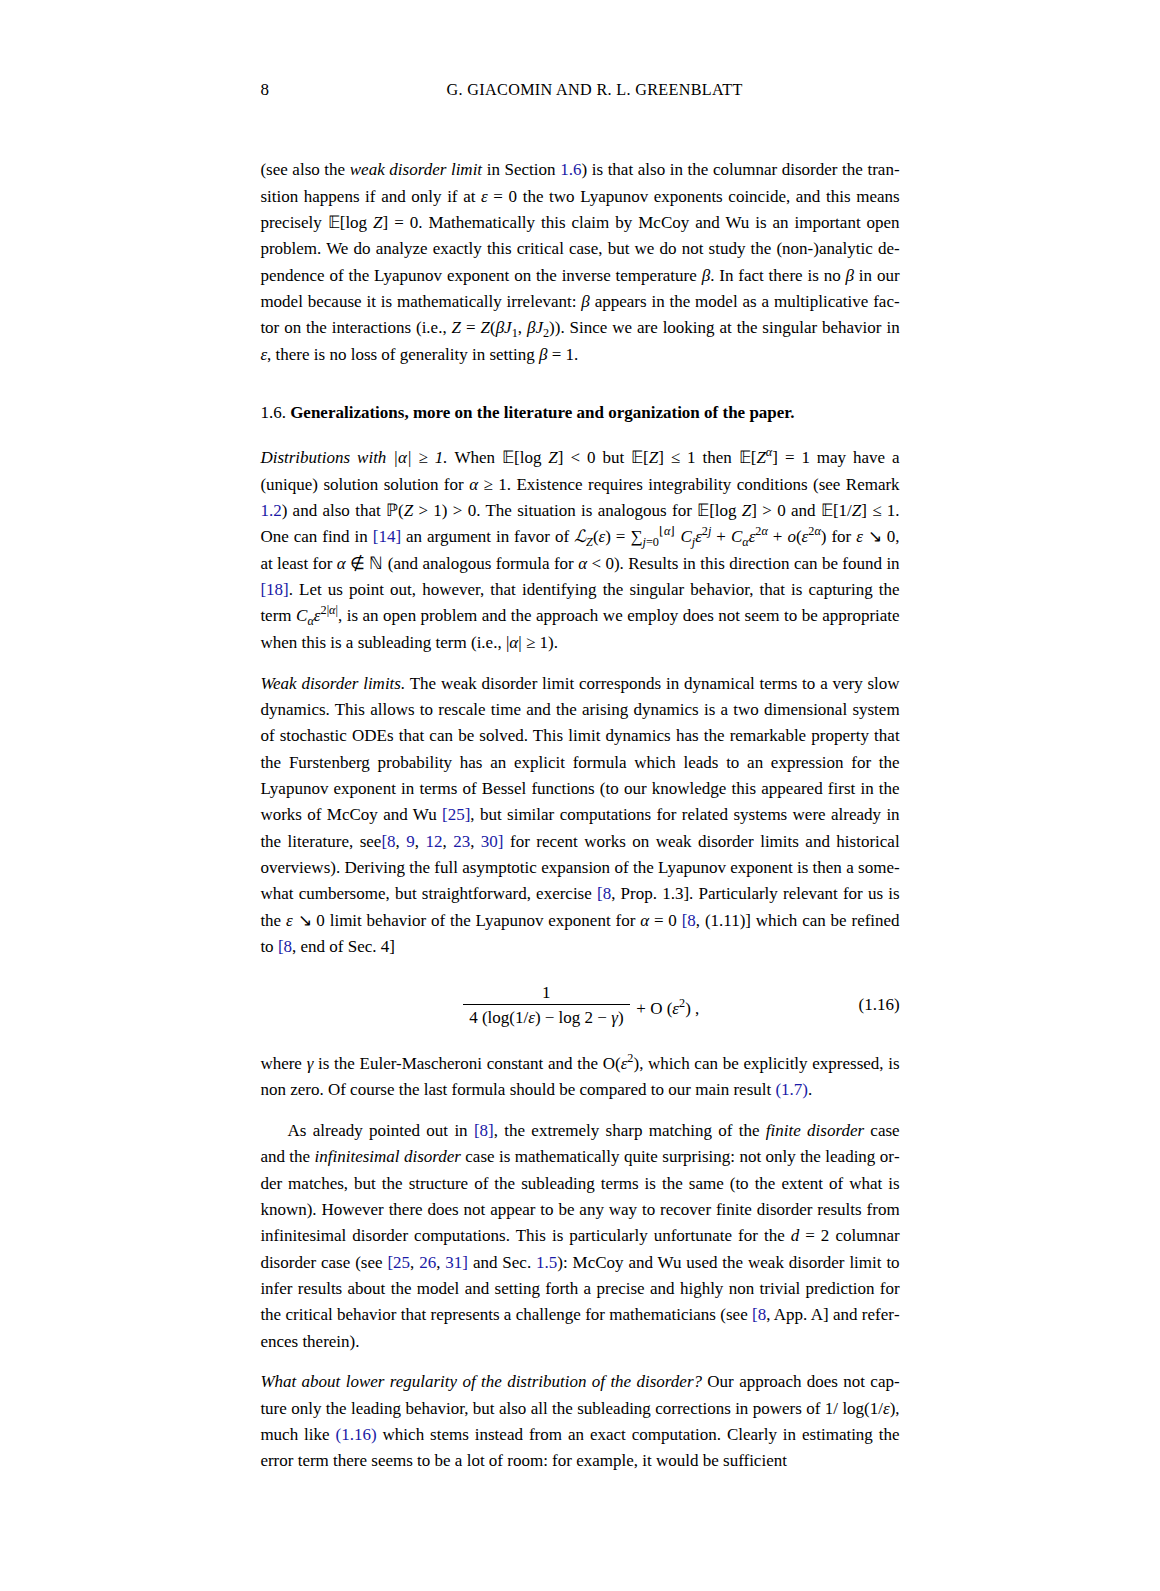8 G. GIACOMIN AND R. L. GREENBLATT
(see also the weak disorder limit in Section 1.6) is that also in the columnar disorder the transition happens if and only if at ε = 0 the two Lyapunov exponents coincide, and this means precisely 𝔼[log Z] = 0. Mathematically this claim by McCoy and Wu is an important open problem. We do analyze exactly this critical case, but we do not study the (non-)analytic dependence of the Lyapunov exponent on the inverse temperature β. In fact there is no β in our model because it is mathematically irrelevant: β appears in the model as a multiplicative factor on the interactions (i.e., Z = Z(βJ1, βJ2)). Since we are looking at the singular behavior in ε, there is no loss of generality in setting β = 1.
1.6. Generalizations, more on the literature and organization of the paper.
Distributions with |α| ≥ 1. When 𝔼[log Z] < 0 but 𝔼[Z] ≤ 1 then 𝔼[Zα] = 1 may have a (unique) solution solution for α ≥ 1. Existence requires integrability conditions (see Remark 1.2) and also that ℙ(Z > 1) > 0. The situation is analogous for 𝔼[log Z] > 0 and 𝔼[1/Z] ≤ 1. One can find in [14] an argument in favor of ℒZ(ε) = ∑j=0⌊α⌋ Cjε2j + Cαε2α + o(ε2α) for ε ↘ 0, at least for α ∉ ℕ (and analogous formula for α < 0). Results in this direction can be found in [18]. Let us point out, however, that identifying the singular behavior, that is capturing the term Cαε2|α|, is an open problem and the approach we employ does not seem to be appropriate when this is a subleading term (i.e., |α| ≥ 1).
Weak disorder limits. The weak disorder limit corresponds in dynamical terms to a very slow dynamics. This allows to rescale time and the arising dynamics is a two dimensional system of stochastic ODEs that can be solved. This limit dynamics has the remarkable property that the Furstenberg probability has an explicit formula which leads to an expression for the Lyapunov exponent in terms of Bessel functions (to our knowledge this appeared first in the works of McCoy and Wu [25], but similar computations for related systems were already in the literature, see[8, 9, 12, 23, 30] for recent works on weak disorder limits and historical overviews). Deriving the full asymptotic expansion of the Lyapunov exponent is then a somewhat cumbersome, but straightforward, exercise [8, Prop. 1.3]. Particularly relevant for us is the ε ↘ 0 limit behavior of the Lyapunov exponent for α = 0 [8, (1.11)] which can be refined to [8, end of Sec. 4]
1 4 (log(1/ε) − log 2 − γ) + O (ε2) , (1.16)
where γ is the Euler-Mascheroni constant and the O(ε2), which can be explicitly expressed, is non zero. Of course the last formula should be compared to our main result (1.7).
As already pointed out in [8], the extremely sharp matching of the finite disorder case and the infinitesimal disorder case is mathematically quite surprising: not only the leading order matches, but the structure of the subleading terms is the same (to the extent of what is known). However there does not appear to be any way to recover finite disorder results from infinitesimal disorder computations. This is particularly unfortunate for the d = 2 columnar disorder case (see [25, 26, 31] and Sec. 1.5): McCoy and Wu used the weak disorder limit to infer results about the model and setting forth a precise and highly non trivial prediction for the critical behavior that represents a challenge for mathematicians (see [8, App. A] and references therein).
What about lower regularity of the distribution of the disorder? Our approach does not capture only the leading behavior, but also all the subleading corrections in powers of 1/ log(1/ε), much like (1.16) which stems instead from an exact computation. Clearly in estimating the error term there seems to be a lot of room: for example, it would be sufficient